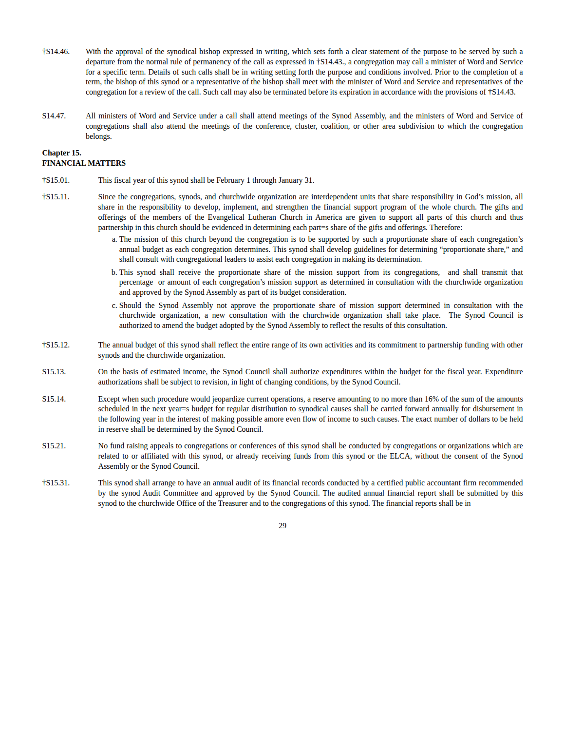†S14.46.
With the approval of the synodical bishop expressed in writing, which sets forth a clear statement of the purpose to be served by such a departure from the normal rule of permanency of the call as expressed in †S14.43., a congregation may call a minister of Word and Service for a specific term. Details of such calls shall be in writing setting forth the purpose and conditions involved. Prior to the completion of a term, the bishop of this synod or a representative of the bishop shall meet with the minister of Word and Service and representatives of the congregation for a review of the call. Such call may also be terminated before its expiration in accordance with the provisions of †S14.43.
S14.47.
All ministers of Word and Service under a call shall attend meetings of the Synod Assembly, and the ministers of Word and Service of congregations shall also attend the meetings of the conference, cluster, coalition, or other area subdivision to which the congregation belongs.
Chapter 15. FINANCIAL MATTERS
†S15.01.
This fiscal year of this synod shall be February 1 through January 31.
†S15.11.
Since the congregations, synods, and churchwide organization are interdependent units that share responsibility in God’s mission, all share in the responsibility to develop, implement, and strengthen the financial support program of the whole church. The gifts and offerings of the members of the Evangelical Lutheran Church in America are given to support all parts of this church and thus partnership in this church should be evidenced in determining each part=s share of the gifts and offerings. Therefore:
The mission of this church beyond the congregation is to be supported by such a proportionate share of each congregation’s annual budget as each congregation determines. This synod shall develop guidelines for determining “proportionate share,” and shall consult with congregational leaders to assist each congregation in making its determination.
This synod shall receive the proportionate share of the mission support from its congregations, and shall transmit that percentage or amount of each congregation’s mission support as determined in consultation with the churchwide organization and approved by the Synod Assembly as part of its budget consideration.
Should the Synod Assembly not approve the proportionate share of mission support determined in consultation with the churchwide organization, a new consultation with the churchwide organization shall take place. The Synod Council is authorized to amend the budget adopted by the Synod Assembly to reflect the results of this consultation.
†S15.12.
The annual budget of this synod shall reflect the entire range of its own activities and its commitment to partnership funding with other synods and the churchwide organization.
S15.13.
On the basis of estimated income, the Synod Council shall authorize expenditures within the budget for the fiscal year. Expenditure authorizations shall be subject to revision, in light of changing conditions, by the Synod Council.
S15.14.
Except when such procedure would jeopardize current operations, a reserve amounting to no more than 16% of the sum of the amounts scheduled in the next year=s budget for regular distribution to synodical causes shall be carried forward annually for disbursement in the following year in the interest of making possible amore even flow of income to such causes. The exact number of dollars to be held in reserve shall be determined by the Synod Council.
S15.21.
No fund raising appeals to congregations or conferences of this synod shall be conducted by congregations or organizations which are related to or affiliated with this synod, or already receiving funds from this synod or the ELCA, without the consent of the Synod Assembly or the Synod Council.
†S15.31.
This synod shall arrange to have an annual audit of its financial records conducted by a certified public accountant firm recommended by the synod Audit Committee and approved by the Synod Council. The audited annual financial report shall be submitted by this synod to the churchwide Office of the Treasurer and to the congregations of this synod. The financial reports shall be in
29